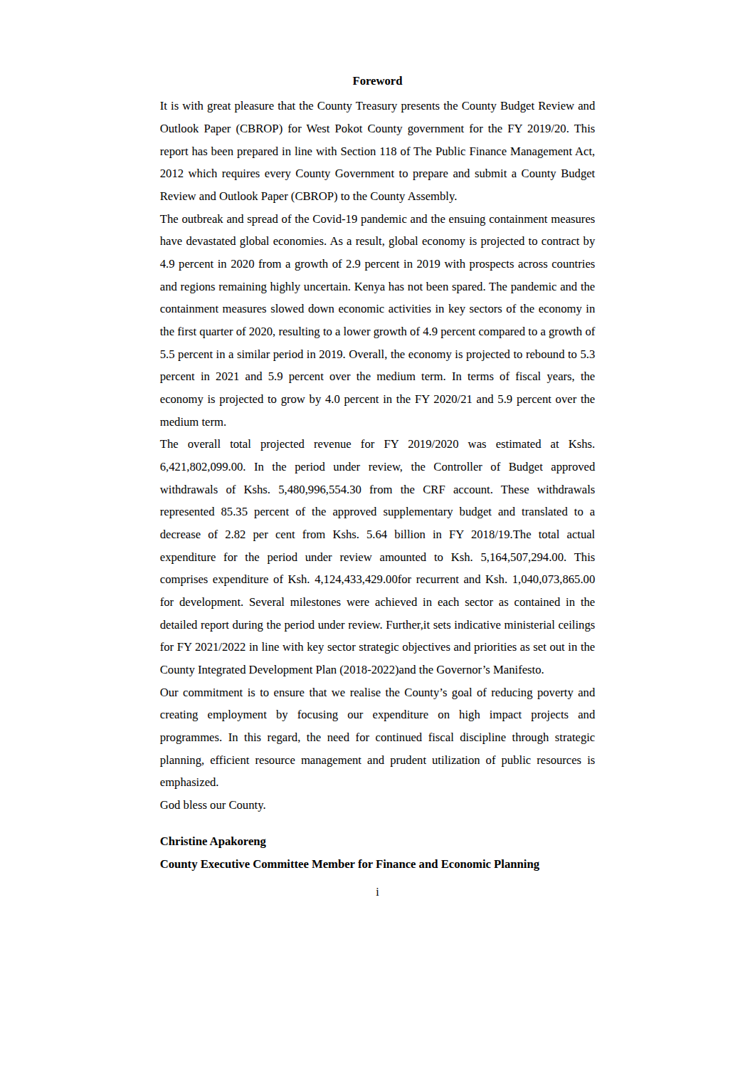Foreword
It is with great pleasure that the County Treasury presents the County Budget Review and Outlook Paper (CBROP) for West Pokot County government for the FY 2019/20. This report has been prepared in line with Section 118 of The Public Finance Management Act, 2012 which requires every County Government to prepare and submit a County Budget Review and Outlook Paper (CBROP) to the County Assembly.
The outbreak and spread of the Covid-19 pandemic and the ensuing containment measures have devastated global economies. As a result, global economy is projected to contract by 4.9 percent in 2020 from a growth of 2.9 percent in 2019 with prospects across countries and regions remaining highly uncertain. Kenya has not been spared. The pandemic and the containment measures slowed down economic activities in key sectors of the economy in the first quarter of 2020, resulting to a lower growth of 4.9 percent compared to a growth of 5.5 percent in a similar period in 2019. Overall, the economy is projected to rebound to 5.3 percent in 2021 and 5.9 percent over the medium term. In terms of fiscal years, the economy is projected to grow by 4.0 percent in the FY 2020/21 and 5.9 percent over the medium term.
The overall total projected revenue for FY 2019/2020 was estimated at Kshs. 6,421,802,099.00. In the period under review, the Controller of Budget approved withdrawals of Kshs. 5,480,996,554.30 from the CRF account. These withdrawals represented 85.35 percent of the approved supplementary budget and translated to a decrease of 2.82 per cent from Kshs. 5.64 billion in FY 2018/19.The total actual expenditure for the period under review amounted to Ksh. 5,164,507,294.00. This comprises expenditure of Ksh. 4,124,433,429.00for recurrent and Ksh. 1,040,073,865.00 for development. Several milestones were achieved in each sector as contained in the detailed report during the period under review. Further,it sets indicative ministerial ceilings for FY 2021/2022 in line with key sector strategic objectives and priorities as set out in the County Integrated Development Plan (2018-2022)and the Governor’s Manifesto.
Our commitment is to ensure that we realise the County’s goal of reducing poverty and creating employment by focusing our expenditure on high impact projects and programmes. In this regard, the need for continued fiscal discipline through strategic planning, efficient resource management and prudent utilization of public resources is emphasized.
God bless our County.
Christine Apakoreng
County Executive Committee Member for Finance and Economic Planning
i